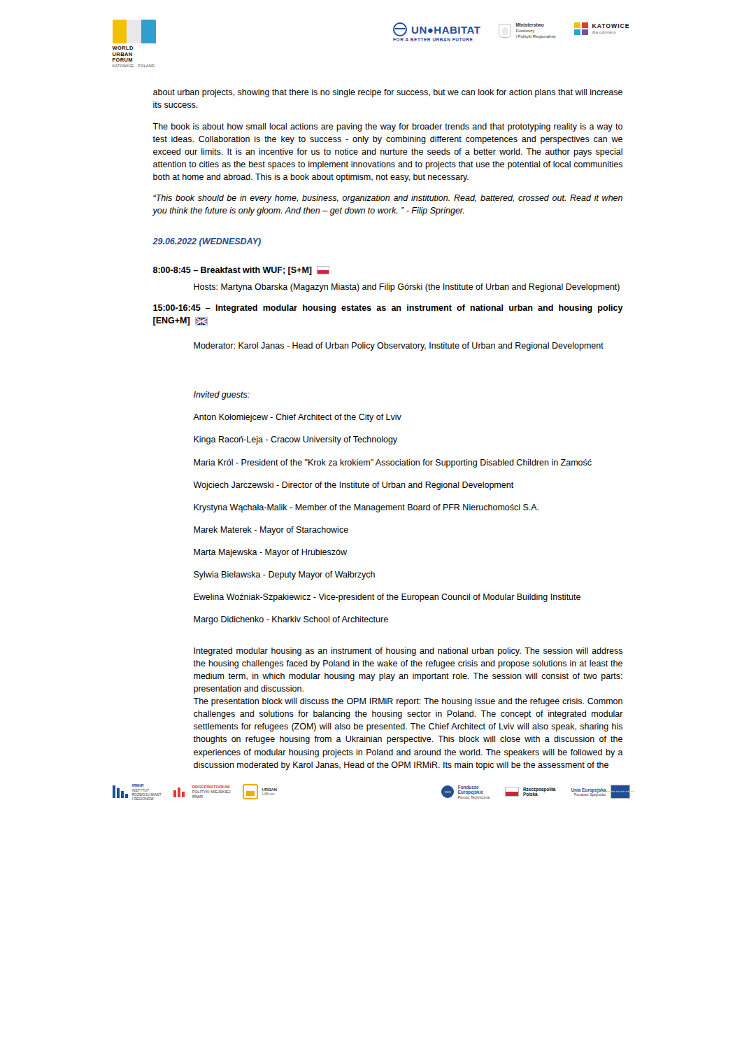WORLD
URBAN
FORUMKATOWICE · POLAND
UN●HABITAT
FOR A BETTER URBAN FUTURE
Ministerstwo Funduszy
i Polityki Regionalnej
KATOWICEdla odmiany
about urban projects, showing that there is no single recipe for success, but we can look for action plans that will increase its success.
The book is about how small local actions are paving the way for broader trends and that prototyping reality is a way to test ideas. Collaboration is the key to success - only by combining different competences and perspectives can we exceed our limits. It is an incentive for us to notice and nurture the seeds of a better world. The author pays special attention to cities as the best spaces to implement innovations and to projects that use the potential of local communities both at home and abroad. This is a book about optimism, not easy, but necessary.
“This book should be in every home, business, organization and institution. Read, battered, crossed out. Read it when you think the future is only gloom. And then – get down to work. ” - Filip Springer.
29.06.2022 (WEDNESDAY)
8:00-8:45 – Breakfast with WUF; [S+M]
Hosts: Martyna Obarska (Magazyn Miasta) and Filip Górski (the Institute of Urban and Regional Development)
15:00-16:45 – Integrated modular housing estates as an instrument of national urban and housing policy [ENG+M]
Moderator: Karol Janas - Head of Urban Policy Observatory, Institute of Urban and Regional Development
Invited guests:
Anton Kołomiejcew - Chief Architect of the City of Lviv
Kinga Racoń-Leja - Cracow University of Technology
Maria Król - President of the "Krok za krokiem" Association for Supporting Disabled Children in Zamość
Wojciech Jarczewski - Director of the Institute of Urban and Regional Development
Krystyna Wąchała-Malik - Member of the Management Board of PFR Nieruchomości S.A.
Marek Materek - Mayor of Starachowice
Marta Majewska - Mayor of Hrubieszów
Sylwia Bielawska - Deputy Mayor of Wałbrzych
Ewelina Woźniak-Szpakiewicz - Vice-president of the European Council of Modular Building Institute
Margo Didichenko - Kharkiv School of Architecture
Integrated modular housing as an instrument of housing and national urban policy. The session will address the housing challenges faced by Poland in the wake of the refugee crisis and propose solutions in at least the medium term, in which modular housing may play an important role. The session will consist of two parts: presentation and discussion.
The presentation block will discuss the OPM IRMiR report: The housing issue and the refugee crisis. Common challenges and solutions for balancing the housing sector in Poland. The concept of integrated modular settlements for refugees (ZOM) will also be presented. The Chief Architect of Lviv will also speak, sharing his thoughts on refugee housing from a Ukrainian perspective. This block will close with a discussion of the experiences of modular housing projects in Poland and around the world. The speakers will be followed by a discussion moderated by Karol Janas, Head of the OPM IRMiR. Its main topic will be the assessment of the
IRMiRINSTYTUT
ROZWOJU MIAST
I REGIONÓW
OBSERWATORIUMPOLITYKI MIEJSKIEJ
IRMiR
URBANLAB net
Fundusze
EuropejskiePomoc Techniczna
Rzeczpospolita
Polska
Unia EuropejskaFundusz Spójności